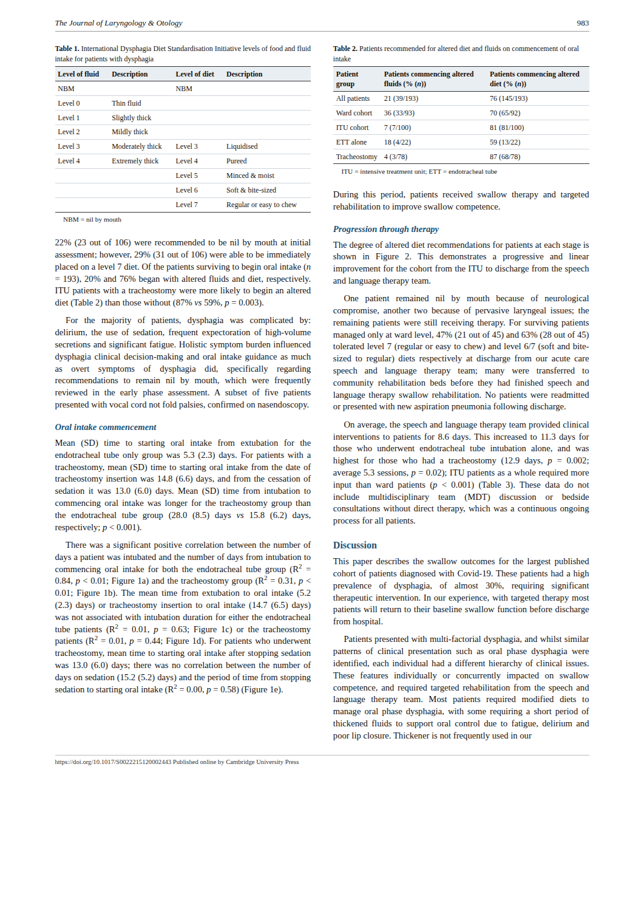The Journal of Laryngology & Otology 983
Table 1. International Dysphagia Diet Standardisation Initiative levels of food and fluid intake for patients with dysphagia
| Level of fluid | Description | Level of diet | Description |
| --- | --- | --- | --- |
| NBM | | NBM | |
| Level 0 | Thin fluid | | |
| Level 1 | Slightly thick | | |
| Level 2 | Mildly thick | | |
| Level 3 | Moderately thick | Level 3 | Liquidised |
| Level 4 | Extremely thick | Level 4 | Pureed |
| | | Level 5 | Minced & moist |
| | | Level 6 | Soft & bite-sized |
| | | Level 7 | Regular or easy to chew |
NBM = nil by mouth
22% (23 out of 106) were recommended to be nil by mouth at initial assessment; however, 29% (31 out of 106) were able to be immediately placed on a level 7 diet. Of the patients surviving to begin oral intake (n = 193), 20% and 76% began with altered fluids and diet, respectively. ITU patients with a tracheostomy were more likely to begin an altered diet (Table 2) than those without (87% vs 59%, p = 0.003).
For the majority of patients, dysphagia was complicated by: delirium, the use of sedation, frequent expectoration of high-volume secretions and significant fatigue. Holistic symptom burden influenced dysphagia clinical decision-making and oral intake guidance as much as overt symptoms of dysphagia did, specifically regarding recommendations to remain nil by mouth, which were frequently reviewed in the early phase assessment. A subset of five patients presented with vocal cord not fold palsies, confirmed on nasendoscopy.
Oral intake commencement
Mean (SD) time to starting oral intake from extubation for the endotracheal tube only group was 5.3 (2.3) days. For patients with a tracheostomy, mean (SD) time to starting oral intake from the date of tracheostomy insertion was 14.8 (6.6) days, and from the cessation of sedation it was 13.0 (6.0) days. Mean (SD) time from intubation to commencing oral intake was longer for the tracheostomy group than the endotracheal tube group (28.0 (8.5) days vs 15.8 (6.2) days, respectively; p < 0.001).
There was a significant positive correlation between the number of days a patient was intubated and the number of days from intubation to commencing oral intake for both the endotracheal tube group (R2 = 0.84, p < 0.01; Figure 1a) and the tracheostomy group (R2 = 0.31, p < 0.01; Figure 1b). The mean time from extubation to oral intake (5.2 (2.3) days) or tracheostomy insertion to oral intake (14.7 (6.5) days) was not associated with intubation duration for either the endotracheal tube patients (R2 = 0.01, p = 0.63; Figure 1c) or the tracheostomy patients (R2 = 0.01, p = 0.44; Figure 1d). For patients who underwent tracheostomy, mean time to starting oral intake after stopping sedation was 13.0 (6.0) days; there was no correlation between the number of days on sedation (15.2 (5.2) days) and the period of time from stopping sedation to starting oral intake (R2 = 0.00, p = 0.58) (Figure 1e).
Table 2. Patients recommended for altered diet and fluids on commencement of oral intake
| Patient group | Patients commencing altered fluids (% ( n )) | Patients commencing altered diet (% ( n )) |
| --- | --- | --- |
| All patients | 21 (39/193) | 76 (145/193) |
| Ward cohort | 36 (33/93) | 70 (65/92) |
| ITU cohort | 7 (7/100) | 81 (81/100) |
| ETT alone | 18 (4/22) | 59 (13/22) |
| Tracheostomy | 4 (3/78) | 87 (68/78) |
ITU = intensive treatment unit; ETT = endotracheal tube
During this period, patients received swallow therapy and targeted rehabilitation to improve swallow competence.
Progression through therapy
The degree of altered diet recommendations for patients at each stage is shown in Figure 2. This demonstrates a progressive and linear improvement for the cohort from the ITU to discharge from the speech and language therapy team.
One patient remained nil by mouth because of neurological compromise, another two because of pervasive laryngeal issues; the remaining patients were still receiving therapy. For surviving patients managed only at ward level, 47% (21 out of 45) and 63% (28 out of 45) tolerated level 7 (regular or easy to chew) and level 6/7 (soft and bite-sized to regular) diets respectively at discharge from our acute care speech and language therapy team; many were transferred to community rehabilitation beds before they had finished speech and language therapy swallow rehabilitation. No patients were readmitted or presented with new aspiration pneumonia following discharge.
On average, the speech and language therapy team provided clinical interventions to patients for 8.6 days. This increased to 11.3 days for those who underwent endotracheal tube intubation alone, and was highest for those who had a tracheostomy (12.9 days, p = 0.002; average 5.3 sessions, p = 0.02); ITU patients as a whole required more input than ward patients (p < 0.001) (Table 3). These data do not include multidisciplinary team (MDT) discussion or bedside consultations without direct therapy, which was a continuous ongoing process for all patients.
Discussion
This paper describes the swallow outcomes for the largest published cohort of patients diagnosed with Covid-19. These patients had a high prevalence of dysphagia, of almost 30%, requiring significant therapeutic intervention. In our experience, with targeted therapy most patients will return to their baseline swallow function before discharge from hospital.
Patients presented with multi-factorial dysphagia, and whilst similar patterns of clinical presentation such as oral phase dysphagia were identified, each individual had a different hierarchy of clinical issues. These features individually or concurrently impacted on swallow competence, and required targeted rehabilitation from the speech and language therapy team. Most patients required modified diets to manage oral phase dysphagia, with some requiring a short period of thickened fluids to support oral control due to fatigue, delirium and poor lip closure. Thickener is not frequently used in our
https://doi.org/10.1017/S0022215120002443 Published online by Cambridge University Press